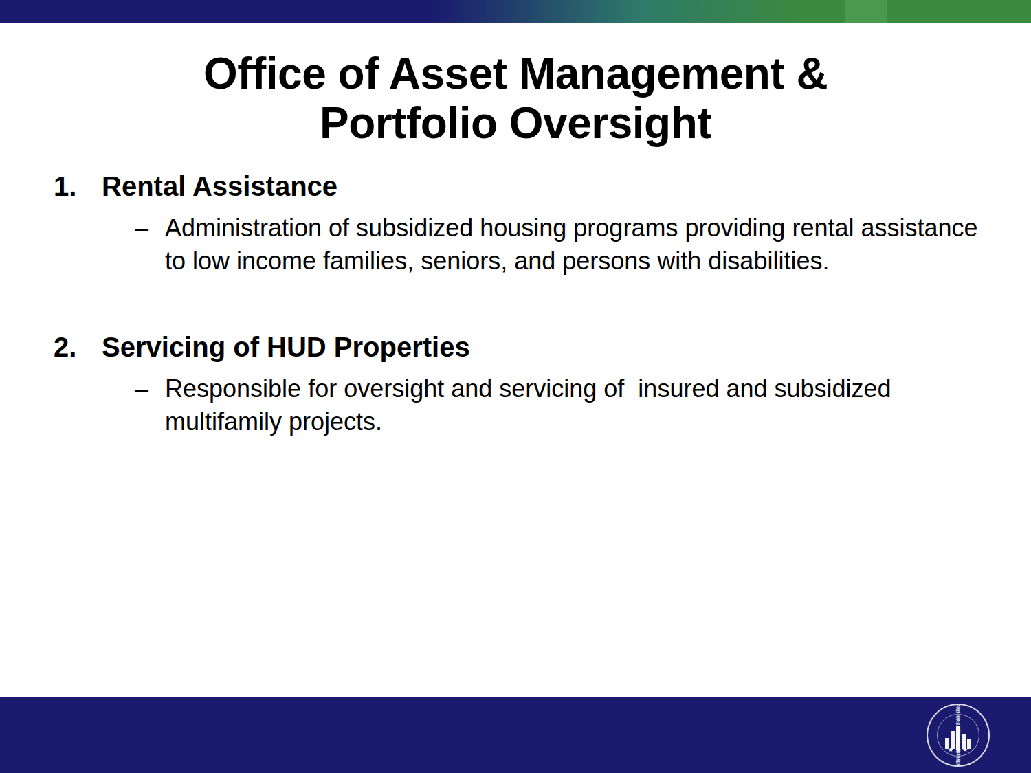Office of Asset Management &
Portfolio Oversight
Rental Assistance
Administration of subsidized housing programs providing rental assistance to low income families, seniors, and persons with disabilities.
Servicing of HUD Properties
Responsible for oversight and servicing of insured and subsidized multifamily projects.
U.S. DEPARTMENT OF HOUSING AND URBAN DEVELOPMENT
★ ★ ★